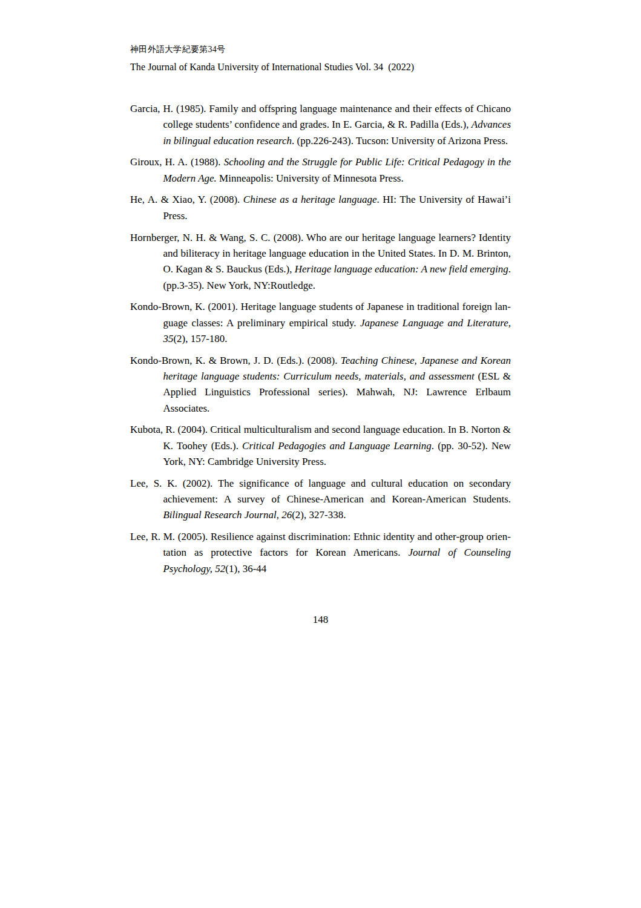神田外語大学紀要第34号
The Journal of Kanda University of International Studies Vol. 34 (2022)
Garcia, H. (1985). Family and offspring language maintenance and their effects of Chicano college students’ confidence and grades. In E. Garcia, & R. Padilla (Eds.), Advances in bilingual education research. (pp.226-243). Tucson: University of Arizona Press.
Giroux, H. A. (1988). Schooling and the Struggle for Public Life: Critical Pedagogy in the Modern Age. Minneapolis: University of Minnesota Press.
He, A. & Xiao, Y. (2008). Chinese as a heritage language. HI: The University of Hawai’i Press.
Hornberger, N. H. & Wang, S. C. (2008). Who are our heritage language learners? Identity and biliteracy in heritage language education in the United States. In D. M. Brinton, O. Kagan & S. Bauckus (Eds.), Heritage language education: A new field emerging. (pp.3-35). New York, NY:Routledge.
Kondo-Brown, K. (2001). Heritage language students of Japanese in traditional foreign language classes: A preliminary empirical study. Japanese Language and Literature, 35(2), 157-180.
Kondo-Brown, K. & Brown, J. D. (Eds.). (2008). Teaching Chinese, Japanese and Korean heritage language students: Curriculum needs, materials, and assessment (ESL & Applied Linguistics Professional series). Mahwah, NJ: Lawrence Erlbaum Associates.
Kubota, R. (2004). Critical multiculturalism and second language education. In B. Norton & K. Toohey (Eds.). Critical Pedagogies and Language Learning. (pp. 30-52). New York, NY: Cambridge University Press.
Lee, S. K. (2002). The significance of language and cultural education on secondary achievement: A survey of Chinese-American and Korean-American Students. Bilingual Research Journal, 26(2), 327-338.
Lee, R. M. (2005). Resilience against discrimination: Ethnic identity and other-group orientation as protective factors for Korean Americans. Journal of Counseling Psychology, 52(1), 36-44
148